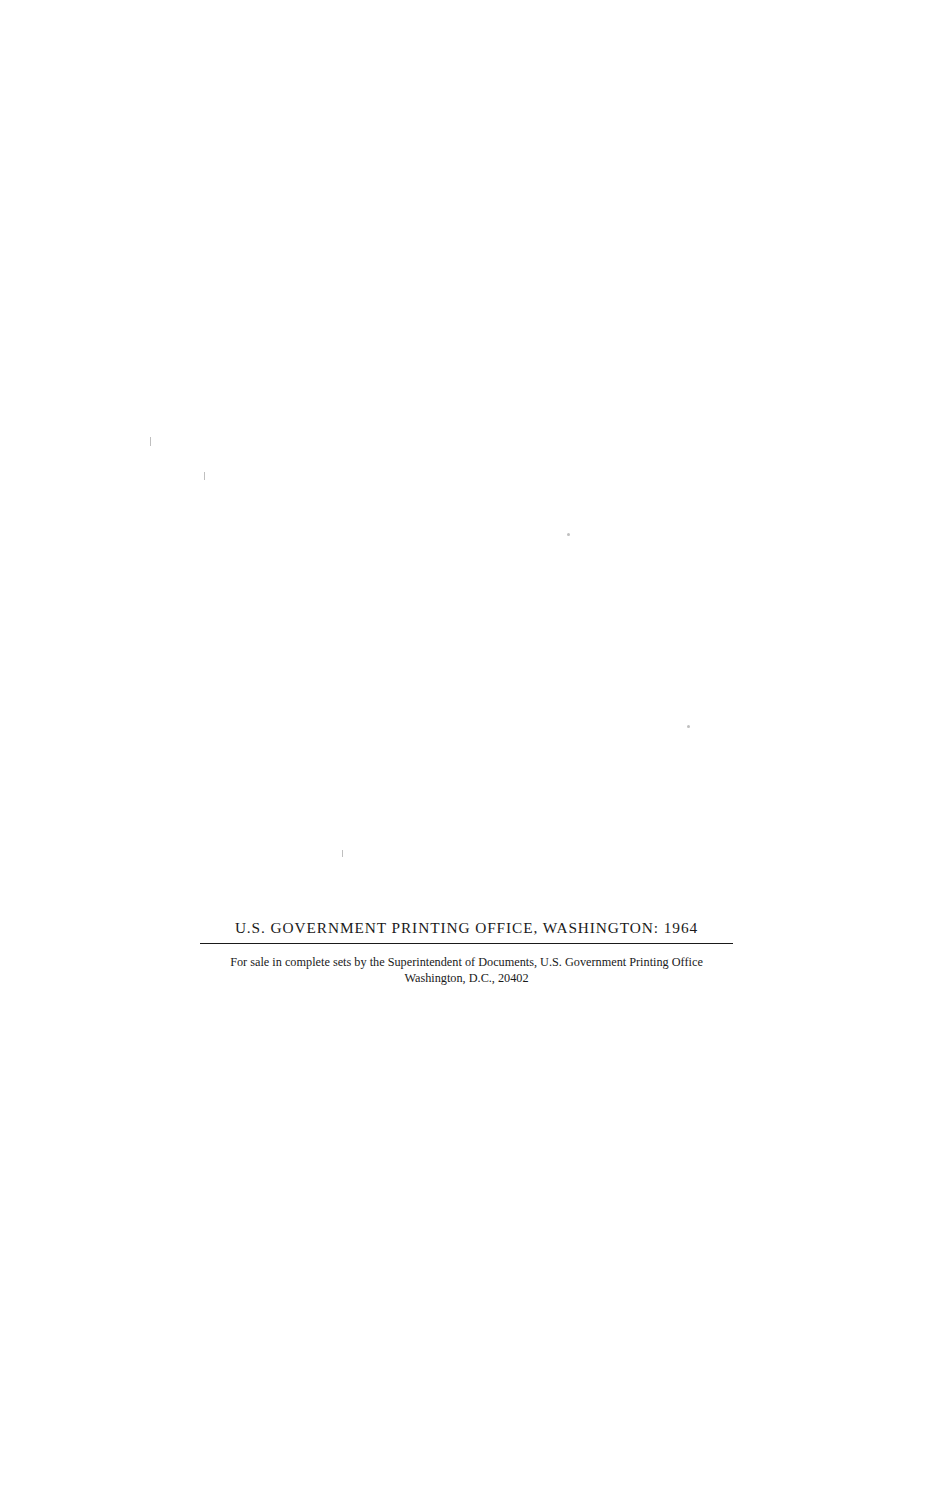U.S. Government Printing Office, Washington: 1964
For sale in complete sets by the Superintendent of Documents, U.S. Government Printing Office Washington, D.C., 20402